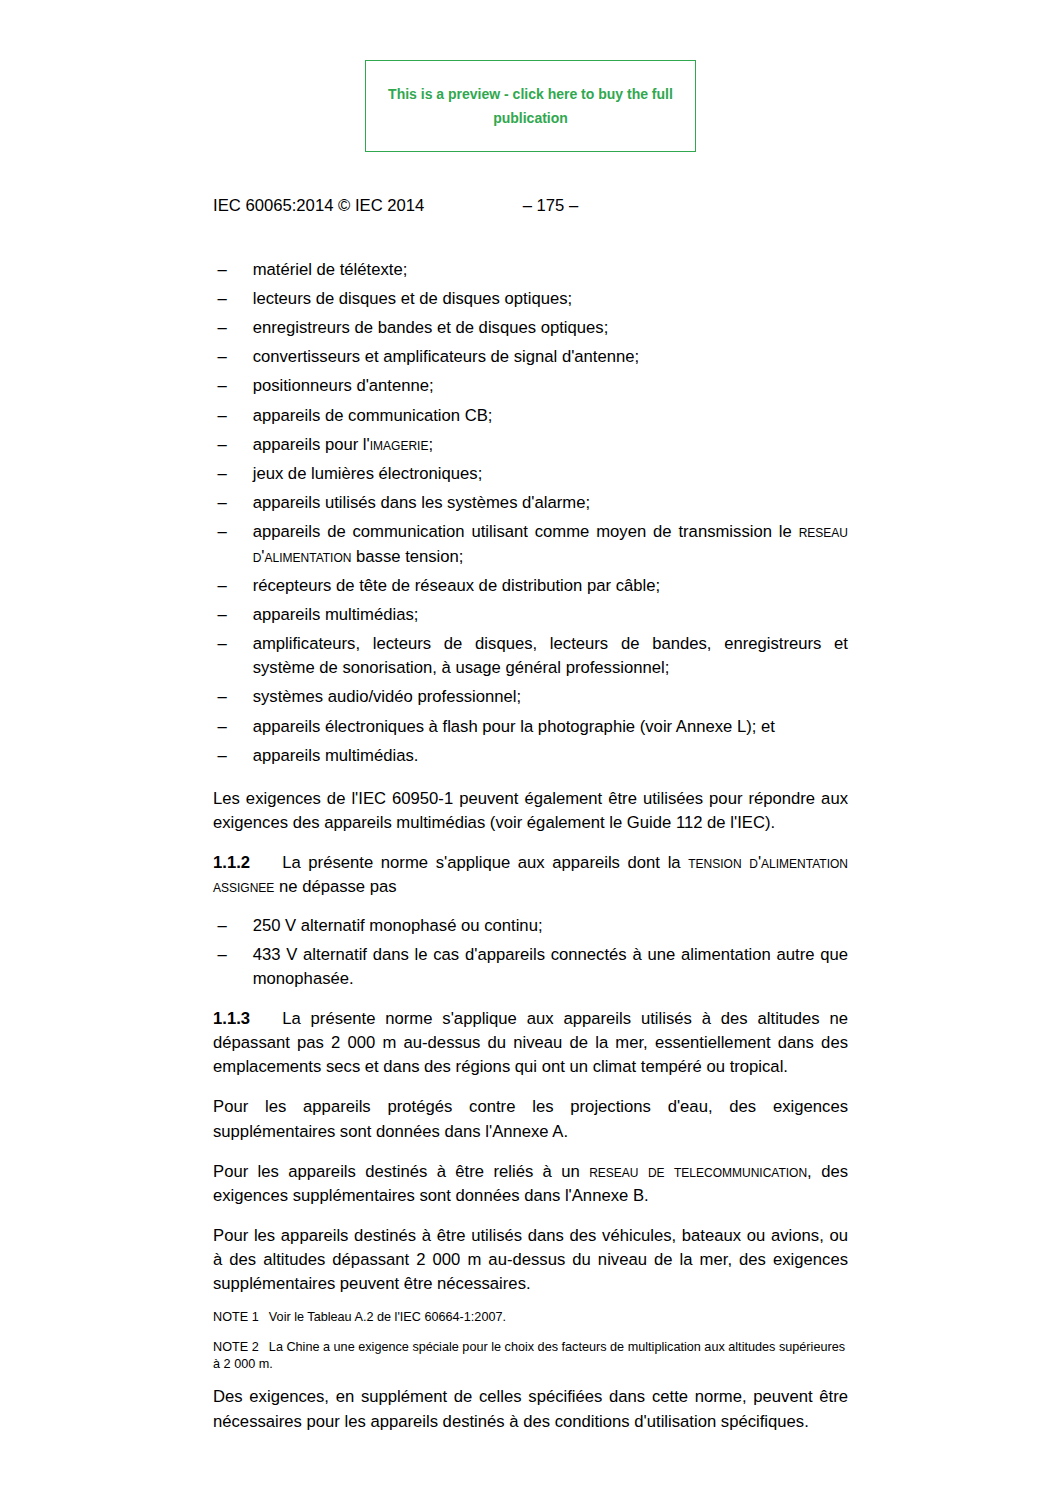This is a preview - click here to buy the full publication
IEC 60065:2014 © IEC 2014 – 175 –
matériel de télétexte;
lecteurs de disques et de disques optiques;
enregistreurs de bandes et de disques optiques;
convertisseurs et amplificateurs de signal d'antenne;
positionneurs d'antenne;
appareils de communication CB;
appareils pour l'imagerie;
jeux de lumières électroniques;
appareils utilisés dans les systèmes d'alarme;
appareils de communication utilisant comme moyen de transmission le reseau d'alimentation basse tension;
récepteurs de tête de réseaux de distribution par câble;
appareils multimédias;
amplificateurs, lecteurs de disques, lecteurs de bandes, enregistreurs et système de sonorisation, à usage général professionnel;
systèmes audio/vidéo professionnel;
appareils électroniques à flash pour la photographie (voir Annexe L); et
appareils multimédias.
Les exigences de l'IEC 60950-1 peuvent également être utilisées pour répondre aux exigences des appareils multimédias (voir également le Guide 112 de l'IEC).
1.1.2 La présente norme s'applique aux appareils dont la tension d'alimentation assignee ne dépasse pas
250 V alternatif monophasé ou continu;
433 V alternatif dans le cas d'appareils connectés à une alimentation autre que monophasée.
1.1.3 La présente norme s'applique aux appareils utilisés à des altitudes ne dépassant pas 2 000 m au-dessus du niveau de la mer, essentiellement dans des emplacements secs et dans des régions qui ont un climat tempéré ou tropical.
Pour les appareils protégés contre les projections d'eau, des exigences supplémentaires sont données dans l'Annexe A.
Pour les appareils destinés à être reliés à un reseau de telecommunication, des exigences supplémentaires sont données dans l'Annexe B.
Pour les appareils destinés à être utilisés dans des véhicules, bateaux ou avions, ou à des altitudes dépassant 2 000 m au-dessus du niveau de la mer, des exigences supplémentaires peuvent être nécessaires.
NOTE 1 Voir le Tableau A.2 de l'IEC 60664-1:2007.
NOTE 2 La Chine a une exigence spéciale pour le choix des facteurs de multiplication aux altitudes supérieures à 2 000 m.
Des exigences, en supplément de celles spécifiées dans cette norme, peuvent être nécessaires pour les appareils destinés à des conditions d'utilisation spécifiques.